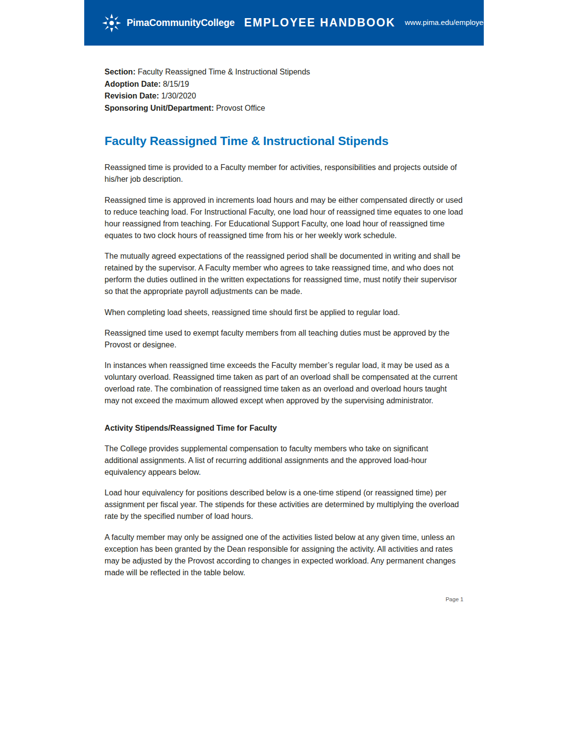PimaCommunityCollege
EMPLOYEE HANDBOOK
www.pima.edu/employeehandbook
Section: Faculty Reassigned Time & Instructional Stipends
Adoption Date: 8/15/19
Revision Date: 1/30/2020
Sponsoring Unit/Department: Provost Office
Faculty Reassigned Time & Instructional Stipends
Reassigned time is provided to a Faculty member for activities, responsibilities and projects outside of his/her job description.
Reassigned time is approved in increments load hours and may be either compensated directly or used to reduce teaching load. For Instructional Faculty, one load hour of reassigned time equates to one load hour reassigned from teaching. For Educational Support Faculty, one load hour of reassigned time equates to two clock hours of reassigned time from his or her weekly work schedule.
The mutually agreed expectations of the reassigned period shall be documented in writing and shall be retained by the supervisor. A Faculty member who agrees to take reassigned time, and who does not perform the duties outlined in the written expectations for reassigned time, must notify their supervisor so that the appropriate payroll adjustments can be made.
When completing load sheets, reassigned time should first be applied to regular load.
Reassigned time used to exempt faculty members from all teaching duties must be approved by the Provost or designee.
In instances when reassigned time exceeds the Faculty member’s regular load, it may be used as a voluntary overload. Reassigned time taken as part of an overload shall be compensated at the current overload rate. The combination of reassigned time taken as an overload and overload hours taught may not exceed the maximum allowed except when approved by the supervising administrator.
Activity Stipends/Reassigned Time for Faculty
The College provides supplemental compensation to faculty members who take on significant additional assignments. A list of recurring additional assignments and the approved load-hour equivalency appears below.
Load hour equivalency for positions described below is a one-time stipend (or reassigned time) per assignment per fiscal year. The stipends for these activities are determined by multiplying the overload rate by the specified number of load hours.
A faculty member may only be assigned one of the activities listed below at any given time, unless an exception has been granted by the Dean responsible for assigning the activity. All activities and rates may be adjusted by the Provost according to changes in expected workload. Any permanent changes made will be reflected in the table below.
Page 1